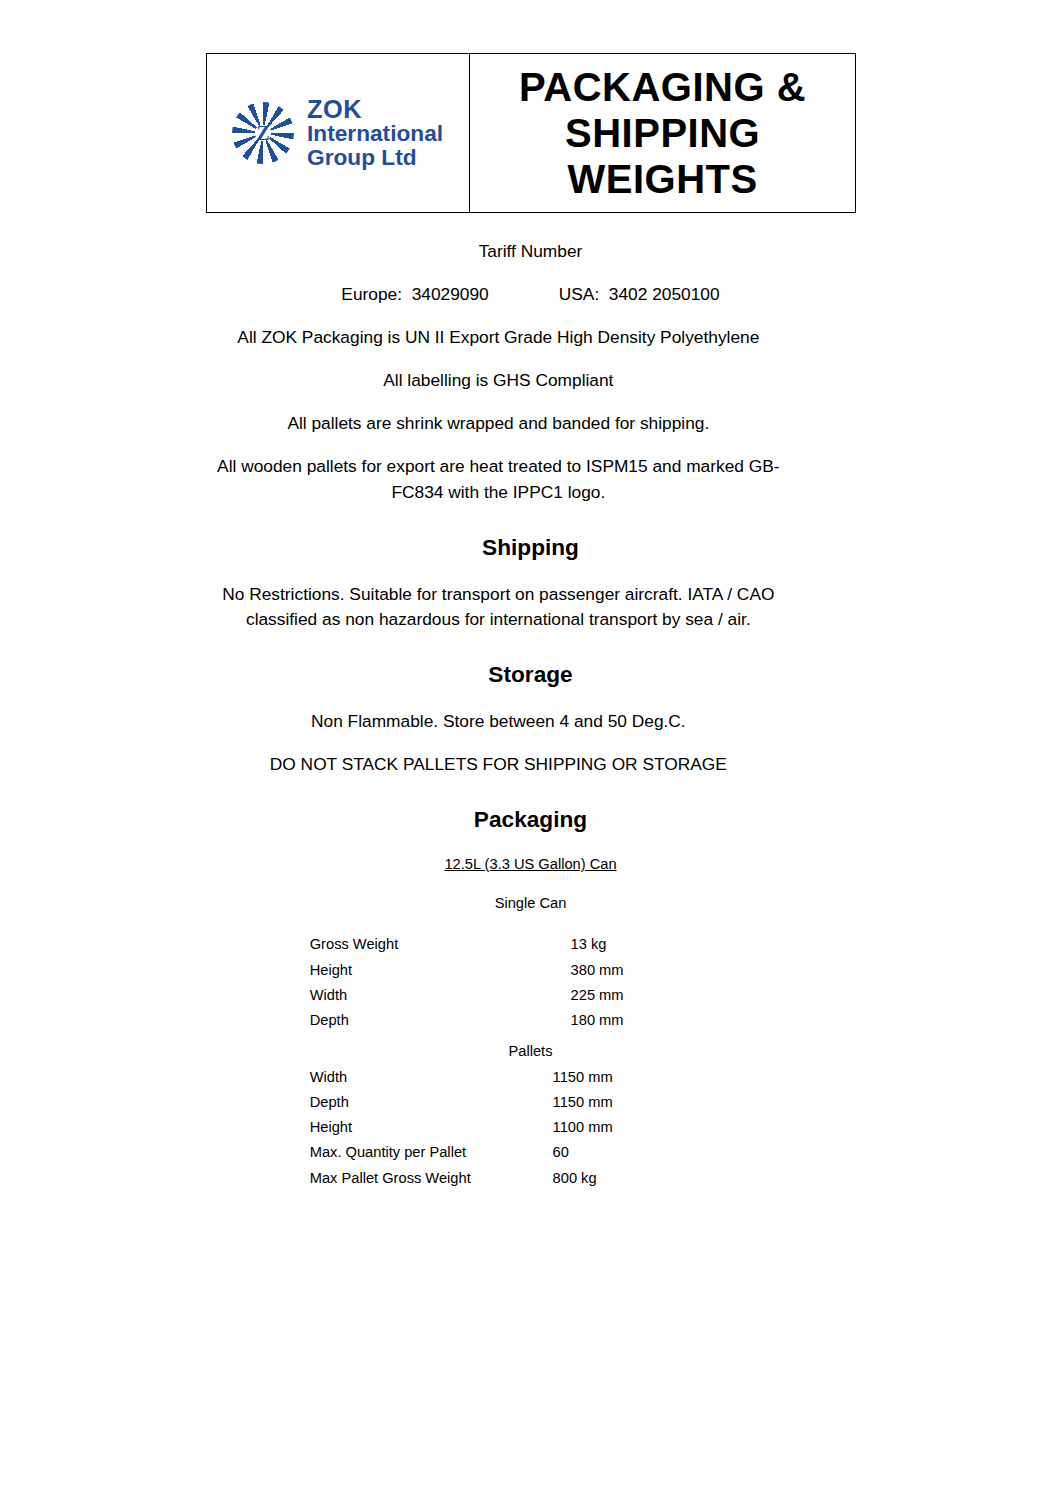Z ZOK
International
Group Ltd
PACKAGING &
SHIPPING WEIGHTS
Tariff Number
Europe: 34029090 USA: 3402 2050100
All ZOK Packaging is UN II Export Grade High Density Polyethylene
All labelling is GHS Compliant
All pallets are shrink wrapped and banded for shipping.
All wooden pallets for export are heat treated to ISPM15 and marked GB-FC834 with the IPPC1 logo.
Shipping
No Restrictions. Suitable for transport on passenger aircraft. IATA / CAO classified as non hazardous for international transport by sea / air.
Storage
Non Flammable. Store between 4 and 50 Deg.C.
DO NOT STACK PALLETS FOR SHIPPING OR STORAGE
Packaging
12.5L (3.3 US Gallon) Can
Single Can
| Gross Weight | 13 kg |
| Height | 380 mm |
| Width | 225 mm |
| Depth | 180 mm |
| Pallets |
| Width | 1150 mm |
| Depth | 1150 mm |
| Height | 1100 mm |
| Max. Quantity per Pallet | 60 |
| Max Pallet Gross Weight | 800 kg |